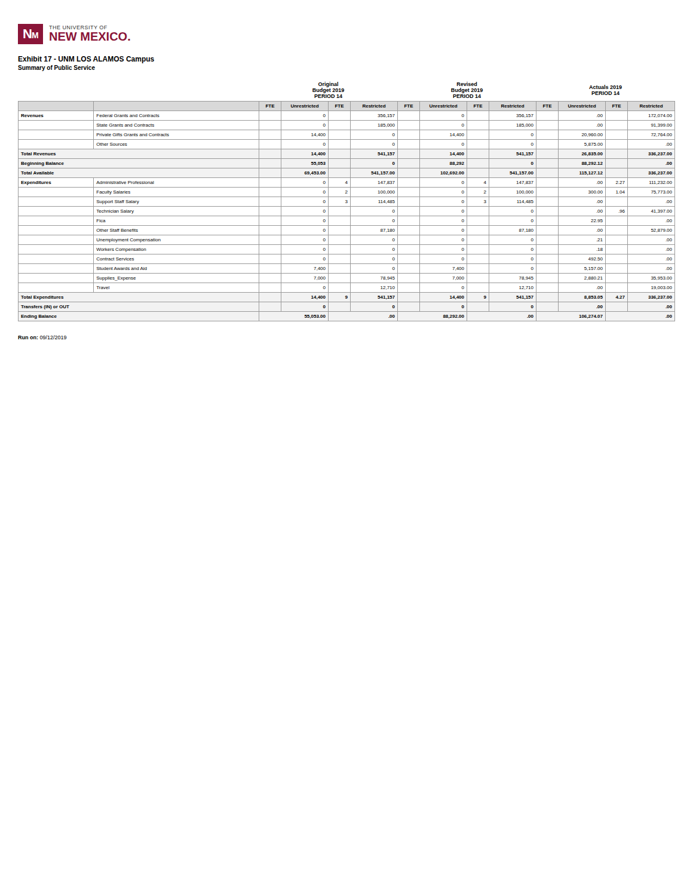NM THE UNIVERSITY OF NEW MEXICO.
Exhibit 17 - UNM LOS ALAMOS Campus
Summary of Public Service
| | Original Budget 2019 PERIOD 14 | Revised Budget 2019 PERIOD 14 | Actuals 2019 PERIOD 14 |
| --- | --- | --- | --- |
| | | FTE | Unrestricted | FTE | Restricted | FTE | Unrestricted | FTE | Restricted | FTE | Unrestricted | FTE | Restricted |
| Revenues | Federal Grants and Contracts | | 0 | | 356,157 | | 0 | | 356,157 | | .00 | | 172,074.00 |
| | State Grants and Contracts | | 0 | | 185,000 | | 0 | | 185,000 | | .00 | | 91,399.00 |
| | Private Gifts Grants and Contracts | | 14,400 | | 0 | | 14,400 | | 0 | | 20,960.00 | | 72,764.00 |
| | Other Sources | | 0 | | 0 | | 0 | | 0 | | 5,875.00 | | .00 |
| Total Revenues | | 14,400 | | 541,157 | | 14,400 | | 541,157 | | 26,835.00 | | 336,237.00 |
| Beginning Balance | | 55,053 | | 0 | | 88,292 | | 0 | | 88,292.12 | | .00 |
| Total Available | | 69,453.00 | | 541,157.00 | | 102,692.00 | | 541,157.00 | | 115,127.12 | | 336,237.00 |
| Expenditures | Administrative Professional | | 0 | 4 | 147,837 | | 0 | 4 | 147,837 | | .00 | 2.27 | 111,232.00 |
| | Faculty Salaries | | 0 | 2 | 100,000 | | 0 | 2 | 100,000 | | 300.00 | 1.04 | 75,773.00 |
| | Support Staff Salary | | 0 | 3 | 114,485 | | 0 | 3 | 114,485 | | .00 | | .00 |
| | Technician Salary | | 0 | | 0 | | 0 | | 0 | | .00 | .96 | 41,397.00 |
| | Fica | | 0 | | 0 | | 0 | | 0 | | 22.95 | | .00 |
| | Other Staff Benefits | | 0 | | 87,180 | | 0 | | 87,180 | | .00 | | 52,879.00 |
| | Unemployment Compensation | | 0 | | 0 | | 0 | | 0 | | .21 | | .00 |
| | Workers Compensation | | 0 | | 0 | | 0 | | 0 | | .18 | | .00 |
| | Contract Services | | 0 | | 0 | | 0 | | 0 | | 492.50 | | .00 |
| | Student Awards and Aid | | 7,400 | | 0 | | 7,400 | | 0 | | 5,157.00 | | .00 |
| | Supplies_Expense | | 7,000 | | 78,945 | | 7,000 | | 78,945 | | 2,880.21 | | 35,953.00 |
| | Travel | | 0 | | 12,710 | | 0 | | 12,710 | | .00 | | 19,003.00 |
| Total Expenditures | | 14,400 | 9 | 541,157 | | 14,400 | 9 | 541,157 | | 8,853.05 | 4.27 | 336,237.00 |
| Transfers (IN) or OUT | | 0 | | 0 | | 0 | | 0 | | .00 | | .00 |
| Ending Balance | 55,053.00 | .00 | 88,292.00 | .00 | 106,274.07 | .00 |
Run on: 09/12/2019